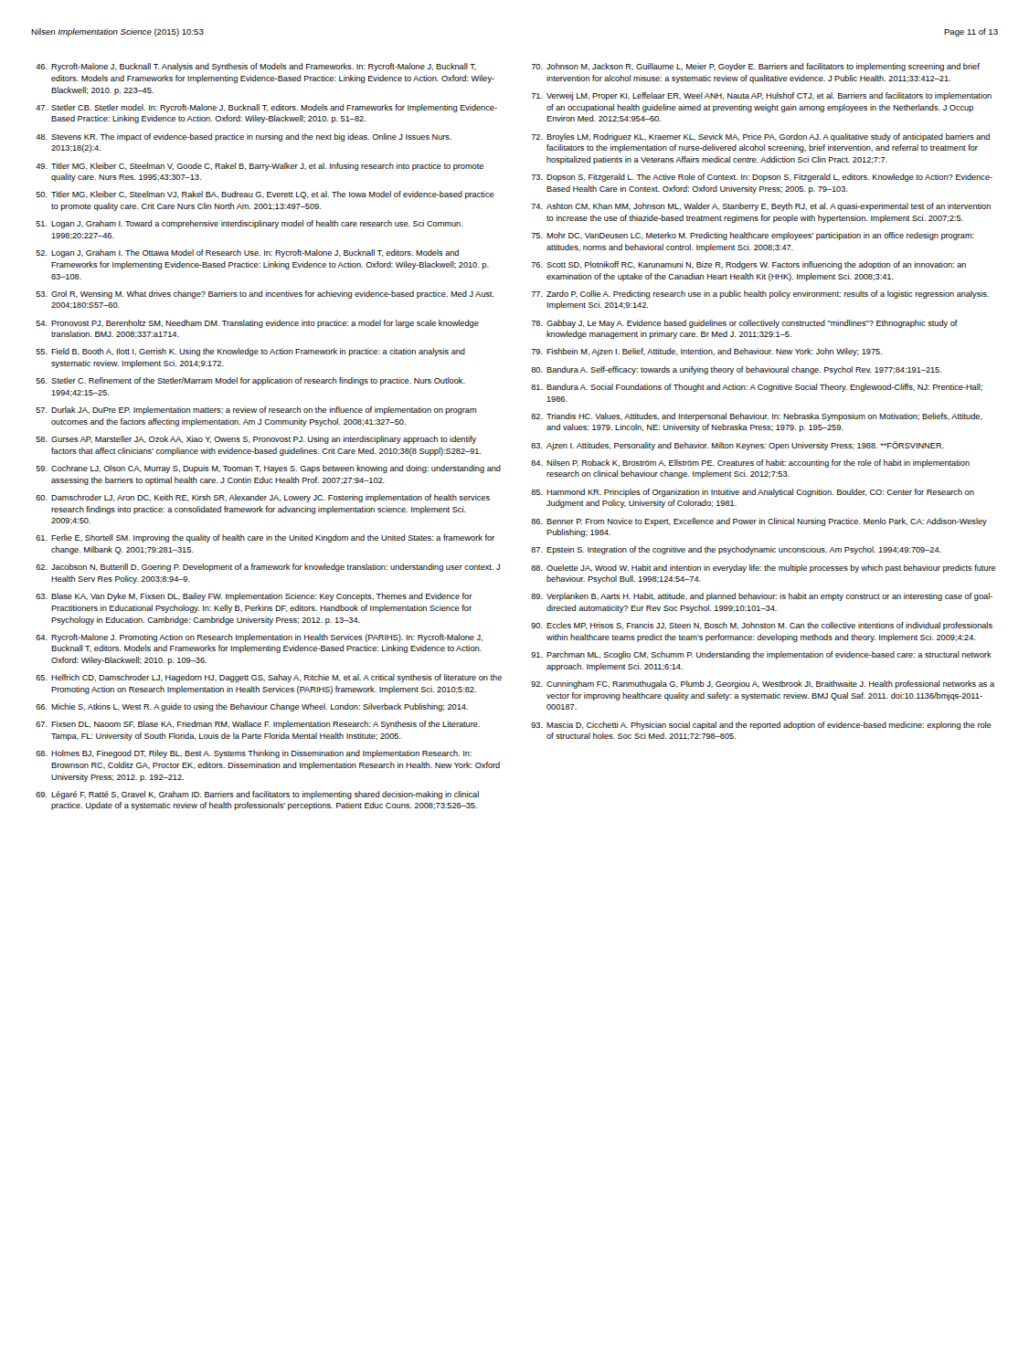Nilsen Implementation Science (2015) 10:53
Page 11 of 13
46 Rycroft-Malone J, Bucknall T. Analysis and Synthesis of Models and Frameworks. In: Rycroft-Malone J, Bucknall T, editors. Models and Frameworks for Implementing Evidence-Based Practice: Linking Evidence to Action. Oxford: Wiley-Blackwell; 2010. p. 223–45.
47 Stetler CB. Stetler model. In: Rycroft-Malone J, Bucknall T, editors. Models and Frameworks for Implementing Evidence-Based Practice: Linking Evidence to Action. Oxford: Wiley-Blackwell; 2010. p. 51–82.
48 Stevens KR. The impact of evidence-based practice in nursing and the next big ideas. Online J Issues Nurs. 2013;18(2):4.
49 Titler MG, Kleiber C, Steelman V, Goode C, Rakel B, Barry-Walker J, et al. Infusing research into practice to promote quality care. Nurs Res. 1995;43:307–13.
50 Titler MG, Kleiber C, Steelman VJ, Rakel BA, Budreau G, Everett LQ, et al. The Iowa Model of evidence-based practice to promote quality care. Crit Care Nurs Clin North Am. 2001;13:497–509.
51 Logan J, Graham I. Toward a comprehensive interdisciplinary model of health care research use. Sci Commun. 1998;20:227–46.
52 Logan J, Graham I. The Ottawa Model of Research Use. In: Rycroft-Malone J, Bucknall T, editors. Models and Frameworks for Implementing Evidence-Based Practice: Linking Evidence to Action. Oxford: Wiley-Blackwell; 2010. p. 83–108.
53 Grol R, Wensing M. What drives change? Barriers to and incentives for achieving evidence-based practice. Med J Aust. 2004;180:S57–60.
54 Pronovost PJ, Berenholtz SM, Needham DM. Translating evidence into practice: a model for large scale knowledge translation. BMJ. 2008;337:a1714.
55 Field B, Booth A, Ilott I, Gerrish K. Using the Knowledge to Action Framework in practice: a citation analysis and systematic review. Implement Sci. 2014;9:172.
56 Stetler C. Refinement of the Stetler/Marram Model for application of research findings to practice. Nurs Outlook. 1994;42:15–25.
57 Durlak JA, DuPre EP. Implementation matters: a review of research on the influence of implementation on program outcomes and the factors affecting implementation. Am J Community Psychol. 2008;41:327–50.
58 Gurses AP, Marsteller JA, Ozok AA, Xiao Y, Owens S, Pronovost PJ. Using an interdisciplinary approach to identify factors that affect clinicians' compliance with evidence-based guidelines. Crit Care Med. 2010;38(8 Suppl):S282–91.
59 Cochrane LJ, Olson CA, Murray S, Dupuis M, Tooman T, Hayes S. Gaps between knowing and doing: understanding and assessing the barriers to optimal health care. J Contin Educ Health Prof. 2007;27:94–102.
60 Damschroder LJ, Aron DC, Keith RE, Kirsh SR, Alexander JA, Lowery JC. Fostering implementation of health services research findings into practice: a consolidated framework for advancing implementation science. Implement Sci. 2009;4:50.
61 Ferlie E, Shortell SM. Improving the quality of health care in the United Kingdom and the United States: a framework for change. Milbank Q. 2001;79:281–315.
62 Jacobson N, Butterill D, Goering P. Development of a framework for knowledge translation: understanding user context. J Health Serv Res Policy. 2003;8:94–9.
63 Blase KA, Van Dyke M, Fixsen DL, Bailey FW. Implementation Science: Key Concepts, Themes and Evidence for Practitioners in Educational Psychology. In: Kelly B, Perkins DF, editors. Handbook of Implementation Science for Psychology in Education. Cambridge: Cambridge University Press; 2012. p. 13–34.
64 Rycroft-Malone J. Promoting Action on Research Implementation in Health Services (PARIHS). In: Rycroft-Malone J, Bucknall T, editors. Models and Frameworks for Implementing Evidence-Based Practice: Linking Evidence to Action. Oxford: Wiley-Blackwell; 2010. p. 109–36.
65 Helfrich CD, Damschroder LJ, Hagedorn HJ, Daggett GS, Sahay A, Ritchie M, et al. A critical synthesis of literature on the Promoting Action on Research Implementation in Health Services (PARIHS) framework. Implement Sci. 2010;5:82.
66 Michie S, Atkins L, West R. A guide to using the Behaviour Change Wheel. London: Silverback Publishing; 2014.
67 Fixsen DL, Naoom SF, Blase KA, Friedman RM, Wallace F. Implementation Research: A Synthesis of the Literature. Tampa, FL: University of South Florida, Louis de la Parte Florida Mental Health Institute; 2005.
68 Holmes BJ, Finegood DT, Riley BL, Best A. Systems Thinking in Dissemination and Implementation Research. In: Brownson RC, Colditz GA, Proctor EK, editors. Dissemination and Implementation Research in Health. New York: Oxford University Press; 2012. p. 192–212.
69 Légaré F, Ratté S, Gravel K, Graham ID. Barriers and facilitators to implementing shared decision-making in clinical practice. Update of a systematic review of health professionals' perceptions. Patient Educ Couns. 2008;73:526–35.
70 Johnson M, Jackson R, Guillaume L, Meier P, Goyder E. Barriers and facilitators to implementing screening and brief intervention for alcohol misuse: a systematic review of qualitative evidence. J Public Health. 2011;33:412–21.
71 Verweij LM, Proper KI, Leffelaar ER, Weel ANH, Nauta AP, Hulshof CTJ, et al. Barriers and facilitators to implementation of an occupational health guideline aimed at preventing weight gain among employees in the Netherlands. J Occup Environ Med. 2012;54:954–60.
72 Broyles LM, Rodriguez KL, Kraemer KL, Sevick MA, Price PA, Gordon AJ. A qualitative study of anticipated barriers and facilitators to the implementation of nurse-delivered alcohol screening, brief intervention, and referral to treatment for hospitalized patients in a Veterans Affairs medical centre. Addiction Sci Clin Pract. 2012;7:7.
73 Dopson S, Fitzgerald L. The Active Role of Context. In: Dopson S, Fitzgerald L, editors. Knowledge to Action? Evidence-Based Health Care in Context. Oxford: Oxford University Press; 2005. p. 79–103.
74 Ashton CM, Khan MM, Johnson ML, Walder A, Stanberry E, Beyth RJ, et al. A quasi-experimental test of an intervention to increase the use of thiazide-based treatment regimens for people with hypertension. Implement Sci. 2007;2:5.
75 Mohr DC, VanDeusen LC, Meterko M. Predicting healthcare employees' participation in an office redesign program: attitudes, norms and behavioral control. Implement Sci. 2008;3:47.
76 Scott SD, Plotnikoff RC, Karunamuni N, Bize R, Rodgers W. Factors influencing the adoption of an innovation: an examination of the uptake of the Canadian Heart Health Kit (HHK). Implement Sci. 2008;3:41.
77 Zardo P, Collie A. Predicting research use in a public health policy environment: results of a logistic regression analysis. Implement Sci. 2014;9:142.
78 Gabbay J, Le May A. Evidence based guidelines or collectively constructed "mindlines"? Ethnographic study of knowledge management in primary care. Br Med J. 2011;329:1–5.
79 Fishbein M, Ajzen I. Belief, Attitude, Intention, and Behaviour. New York: John Wiley; 1975.
80 Bandura A. Self-efficacy: towards a unifying theory of behavioural change. Psychol Rev. 1977;84:191–215.
81 Bandura A. Social Foundations of Thought and Action: A Cognitive Social Theory. Englewood-Cliffs, NJ: Prentice-Hall; 1986.
82 Triandis HC. Values, Attitudes, and Interpersonal Behaviour. In: Nebraska Symposium on Motivation; Beliefs, Attitude, and values: 1979. Lincoln, NE: University of Nebraska Press; 1979. p. 195–259.
83 Ajzen I. Attitudes, Personality and Behavior. Milton Keynes: Open University Press; 1988. **FÖRSVINNER.
84 Nilsen P, Roback K, Broström A, Ellström PE. Creatures of habit: accounting for the role of habit in implementation research on clinical behaviour change. Implement Sci. 2012;7:53.
85 Hammond KR. Principles of Organization in Intuitive and Analytical Cognition. Boulder, CO: Center for Research on Judgment and Policy, University of Colorado; 1981.
86 Benner P. From Novice to Expert, Excellence and Power in Clinical Nursing Practice. Menlo Park, CA: Addison-Wesley Publishing; 1984.
87 Epstein S. Integration of the cognitive and the psychodynamic unconscious. Am Psychol. 1994;49:709–24.
88 Ouelette JA, Wood W. Habit and intention in everyday life: the multiple processes by which past behaviour predicts future behaviour. Psychol Bull. 1998;124:54–74.
89 Verplanken B, Aarts H. Habit, attitude, and planned behaviour: is habit an empty construct or an interesting case of goal-directed automaticity? Eur Rev Soc Psychol. 1999;10:101–34.
90 Eccles MP, Hrisos S, Francis JJ, Steen N, Bosch M, Johnston M. Can the collective intentions of individual professionals within healthcare teams predict the team's performance: developing methods and theory. Implement Sci. 2009;4:24.
91 Parchman ML, Scoglio CM, Schumm P. Understanding the implementation of evidence-based care: a structural network approach. Implement Sci. 2011;6:14.
92 Cunningham FC, Ranmuthugala G, Plumb J, Georgiou A, Westbrook JI, Braithwaite J. Health professional networks as a vector for improving healthcare quality and safety: a systematic review. BMJ Qual Saf. 2011. doi:10.1136/bmjqs-2011-000187.
93 Mascia D, Cicchetti A. Physician social capital and the reported adoption of evidence-based medicine: exploring the role of structural holes. Soc Sci Med. 2011;72:798–805.